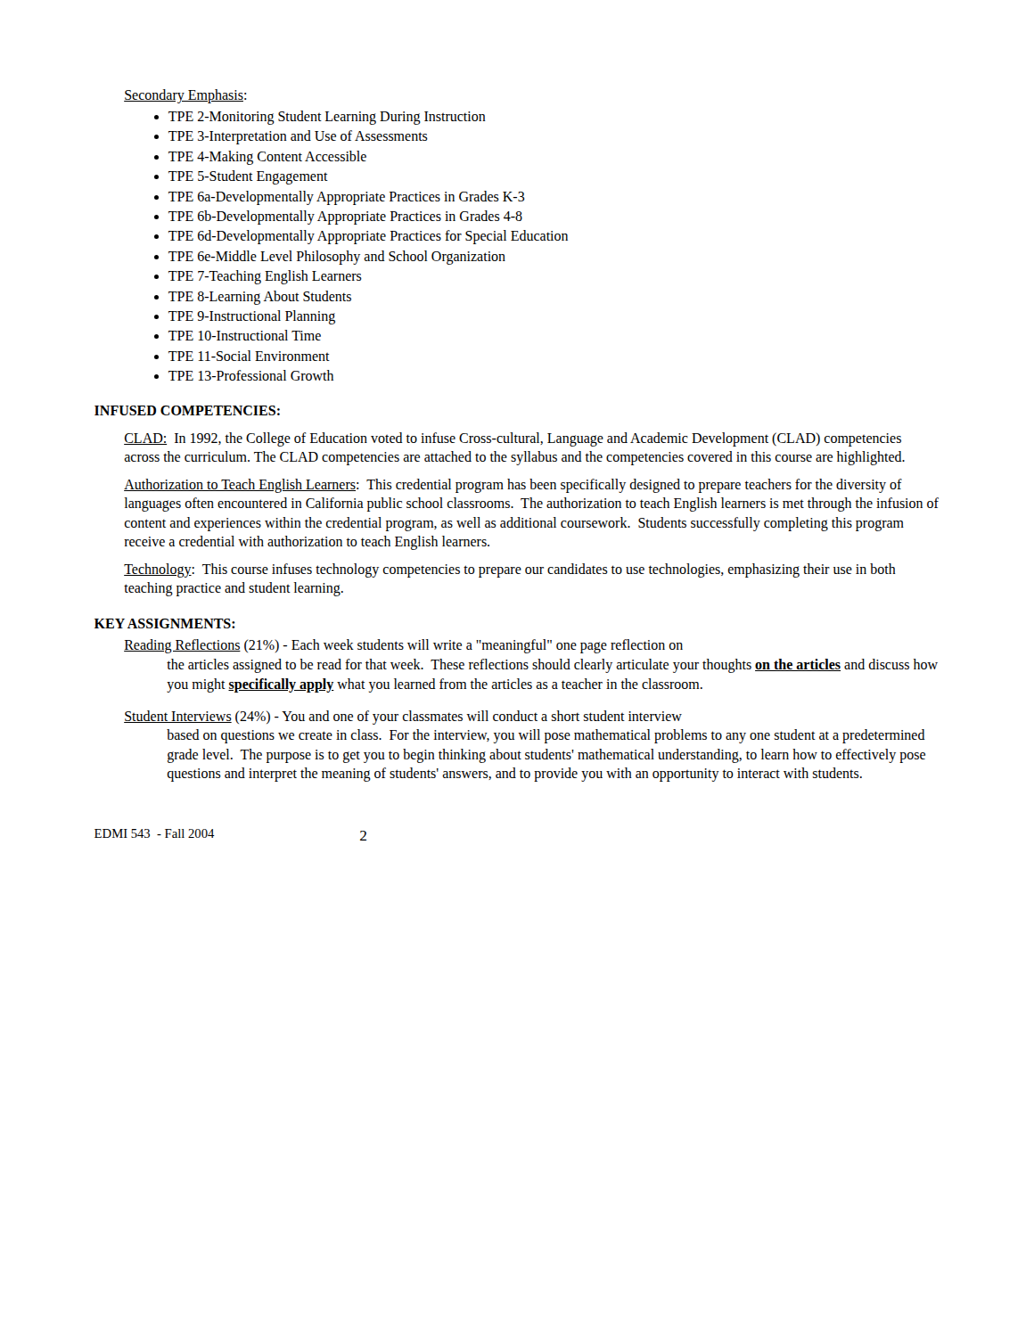Secondary Emphasis:
TPE 2-Monitoring Student Learning During Instruction
TPE 3-Interpretation and Use of Assessments
TPE 4-Making Content Accessible
TPE 5-Student Engagement
TPE 6a-Developmentally Appropriate Practices in Grades K-3
TPE 6b-Developmentally Appropriate Practices in Grades 4-8
TPE 6d-Developmentally Appropriate Practices for Special Education
TPE 6e-Middle Level Philosophy and School Organization
TPE 7-Teaching English Learners
TPE 8-Learning About Students
TPE 9-Instructional Planning
TPE 10-Instructional Time
TPE 11-Social Environment
TPE 13-Professional Growth
Infused Competencies:
CLAD: In 1992, the College of Education voted to infuse Cross-cultural, Language and Academic Development (CLAD) competencies across the curriculum. The CLAD competencies are attached to the syllabus and the competencies covered in this course are highlighted.
Authorization to Teach English Learners: This credential program has been specifically designed to prepare teachers for the diversity of languages often encountered in California public school classrooms. The authorization to teach English learners is met through the infusion of content and experiences within the credential program, as well as additional coursework. Students successfully completing this program receive a credential with authorization to teach English learners.
Technology: This course infuses technology competencies to prepare our candidates to use technologies, emphasizing their use in both teaching practice and student learning.
Key Assignments:
Reading Reflections (21%) - Each week students will write a "meaningful" one page reflection on the articles assigned to be read for that week. These reflections should clearly articulate your thoughts on the articles and discuss how you might specifically apply what you learned from the articles as a teacher in the classroom.
Student Interviews (24%) - You and one of your classmates will conduct a short student interview based on questions we create in class. For the interview, you will pose mathematical problems to any one student at a predetermined grade level. The purpose is to get you to begin thinking about students' mathematical understanding, to learn how to effectively pose questions and interpret the meaning of students' answers, and to provide you with an opportunity to interact with students.
EDMI 543 - Fall 2004 2